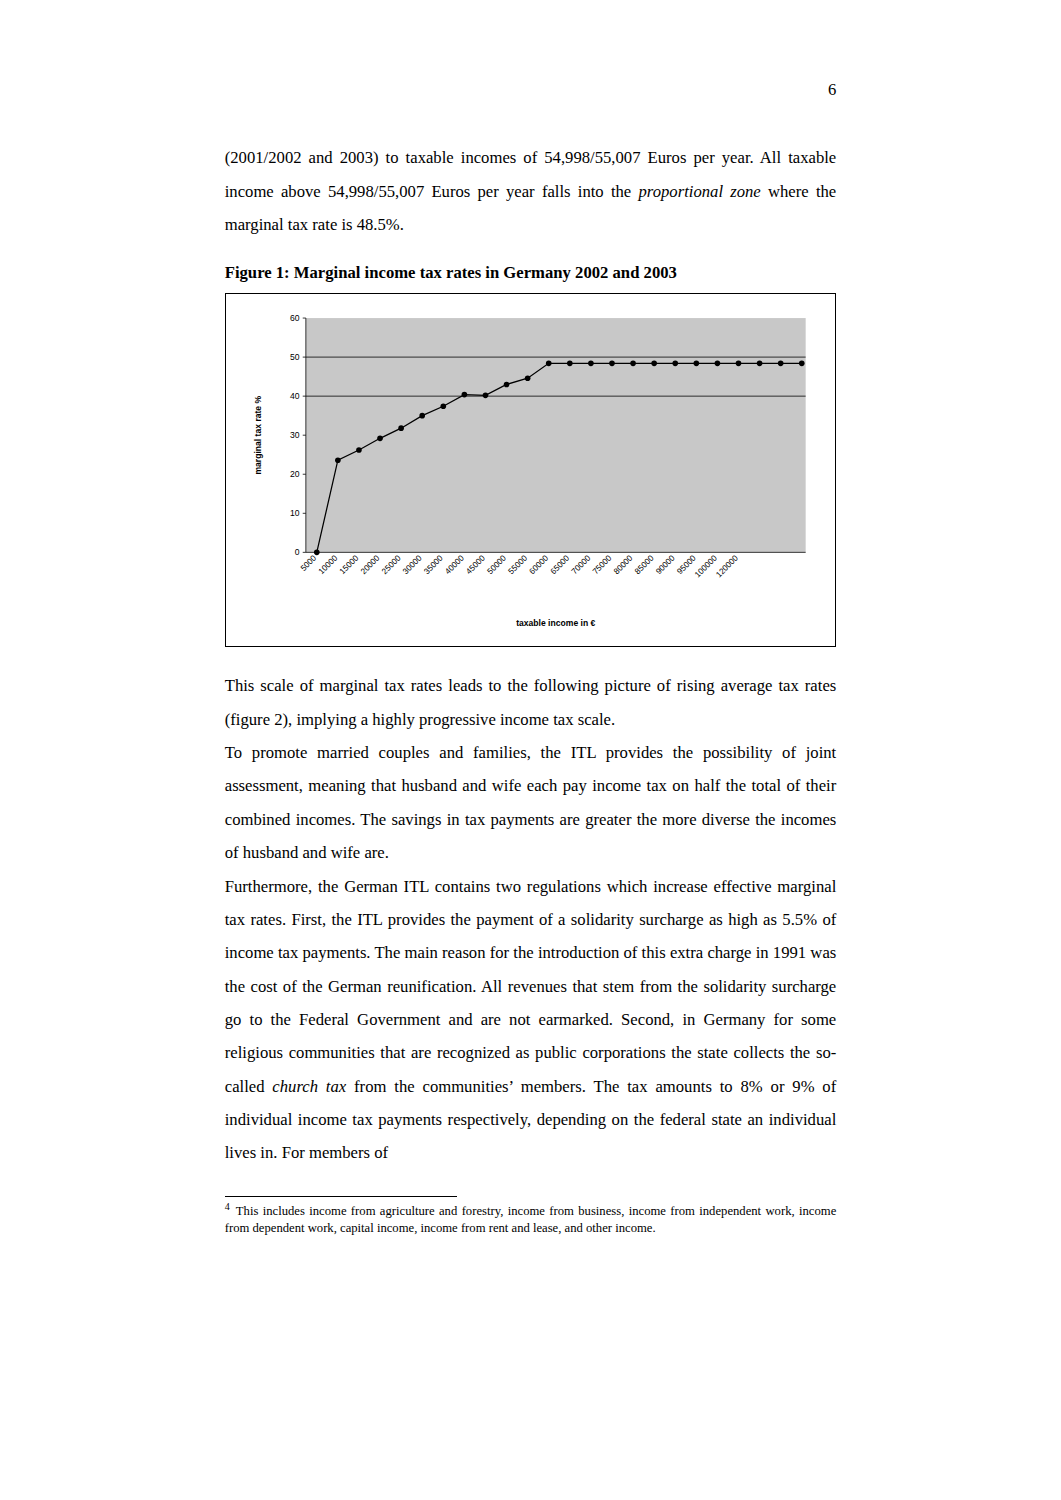6
(2001/2002 and 2003) to taxable incomes of 54,998/55,007 Euros per year. All taxable income above 54,998/55,007 Euros per year falls into the proportional zone where the marginal tax rate is 48.5%.
Figure 1: Marginal income tax rates in Germany 2002 and 2003
60 50 40 30 20 10 0 marginal tax rate % 5000 10000 15000 20000 25000 30000 35000 40000 45000 50000 55000 60000 65000 70000 75000 80000 85000 90000 95000 100000 120000 taxable income in €
This scale of marginal tax rates leads to the following picture of rising average tax rates (figure 2), implying a highly progressive income tax scale.
To promote married couples and families, the ITL provides the possibility of joint assessment, meaning that husband and wife each pay income tax on half the total of their combined incomes. The savings in tax payments are greater the more diverse the incomes of husband and wife are.
Furthermore, the German ITL contains two regulations which increase effective marginal tax rates. First, the ITL provides the payment of a solidarity surcharge as high as 5.5% of income tax payments. The main reason for the introduction of this extra charge in 1991 was the cost of the German reunification. All revenues that stem from the solidarity surcharge go to the Federal Government and are not earmarked. Second, in Germany for some religious communities that are recognized as public corporations the state collects the so-called church tax from the communities’ members. The tax amounts to 8% or 9% of individual income tax payments respectively, depending on the federal state an individual lives in. For members of
4 This includes income from agriculture and forestry, income from business, income from independent work, income from dependent work, capital income, income from rent and lease, and other income.